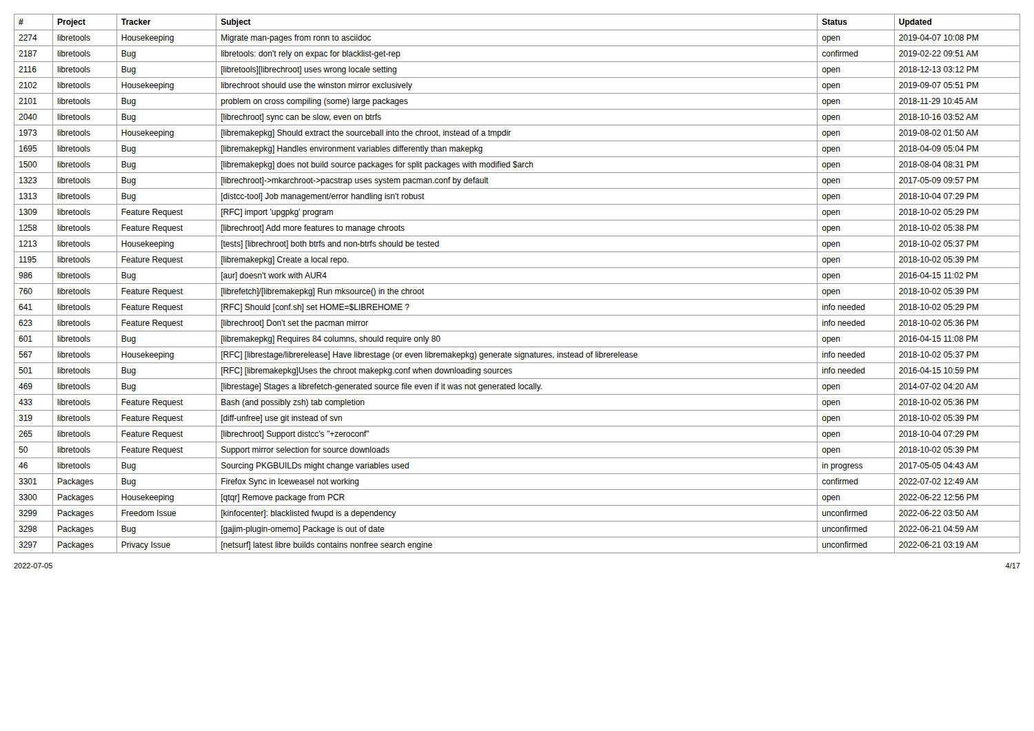| # | Project | Tracker | Subject | Status | Updated |
| --- | --- | --- | --- | --- | --- |
| 2274 | libretools | Housekeeping | Migrate man-pages from ronn to asciidoc | open | 2019-04-07 10:08 PM |
| 2187 | libretools | Bug | libretools: don't rely on expac for blacklist-get-rep | confirmed | 2019-02-22 09:51 AM |
| 2116 | libretools | Bug | [libretools][librechroot] uses wrong locale setting | open | 2018-12-13 03:12 PM |
| 2102 | libretools | Housekeeping | librechroot should use the winston mirror exclusively | open | 2019-09-07 05:51 PM |
| 2101 | libretools | Bug | problem on cross compiling (some) large packages | open | 2018-11-29 10:45 AM |
| 2040 | libretools | Bug | [librechroot] sync can be slow, even on btrfs | open | 2018-10-16 03:52 AM |
| 1973 | libretools | Housekeeping | [libremakepkg] Should extract the sourceball into the chroot, instead of a tmpdir | open | 2019-08-02 01:50 AM |
| 1695 | libretools | Bug | [libremakepkg] Handles environment variables differently than makepkg | open | 2018-04-09 05:04 PM |
| 1500 | libretools | Bug | [libremakepkg] does not build source packages for split packages with modified $arch | open | 2018-08-04 08:31 PM |
| 1323 | libretools | Bug | [librechroot]->mkarchroot->pacstrap uses system pacman.conf by default | open | 2017-05-09 09:57 PM |
| 1313 | libretools | Bug | [distcc-tool] Job management/error handling isn't robust | open | 2018-10-04 07:29 PM |
| 1309 | libretools | Feature Request | [RFC] import 'upgpkg' program | open | 2018-10-02 05:29 PM |
| 1258 | libretools | Feature Request | [librechroot] Add more features to manage chroots | open | 2018-10-02 05:38 PM |
| 1213 | libretools | Housekeeping | [tests] [librechroot] both btrfs and non-btrfs should be tested | open | 2018-10-02 05:37 PM |
| 1195 | libretools | Feature Request | [libremakepkg] Create a local repo. | open | 2018-10-02 05:39 PM |
| 986 | libretools | Bug | [aur] doesn't work with AUR4 | open | 2016-04-15 11:02 PM |
| 760 | libretools | Feature Request | [librefetch]/[libremakepkg] Run mksource() in the chroot | open | 2018-10-02 05:39 PM |
| 641 | libretools | Feature Request | [RFC] Should [conf.sh] set HOME=$LIBREHOME ? | info needed | 2018-10-02 05:29 PM |
| 623 | libretools | Feature Request | [librechroot] Don't set the pacman mirror | info needed | 2018-10-02 05:36 PM |
| 601 | libretools | Bug | [libremakepkg] Requires 84 columns, should require only 80 | open | 2016-04-15 11:08 PM |
| 567 | libretools | Housekeeping | [RFC] [librestage/librerelease] Have librestage (or even libremakepkg) generate signatures, instead of librerelease | info needed | 2018-10-02 05:37 PM |
| 501 | libretools | Bug | [RFC] [libremakepkg]Uses the chroot makepkg.conf when downloading sources | info needed | 2016-04-15 10:59 PM |
| 469 | libretools | Bug | [librestage] Stages a librefetch-generated source file even if it was not generated locally. | open | 2014-07-02 04:20 AM |
| 433 | libretools | Feature Request | Bash (and possibly zsh) tab completion | open | 2018-10-02 05:36 PM |
| 319 | libretools | Feature Request | [diff-unfree] use git instead of svn | open | 2018-10-02 05:39 PM |
| 265 | libretools | Feature Request | [librechroot] Support distcc's "+zeroconf" | open | 2018-10-04 07:29 PM |
| 50 | libretools | Feature Request | Support mirror selection for source downloads | open | 2018-10-02 05:39 PM |
| 46 | libretools | Bug | Sourcing PKGBUILDs might change variables used | in progress | 2017-05-05 04:43 AM |
| 3301 | Packages | Bug | Firefox Sync in Iceweasel not working | confirmed | 2022-07-02 12:49 AM |
| 3300 | Packages | Housekeeping | [qtqr] Remove package from PCR | open | 2022-06-22 12:56 PM |
| 3299 | Packages | Freedom Issue | [kinfocenter]: blacklisted fwupd is a dependency | unconfirmed | 2022-06-22 03:50 AM |
| 3298 | Packages | Bug | [gajim-plugin-omemo] Package is out of date | unconfirmed | 2022-06-21 04:59 AM |
| 3297 | Packages | Privacy Issue | [netsurf] latest libre builds contains nonfree search engine | unconfirmed | 2022-06-21 03:19 AM |
2022-07-05 4/17